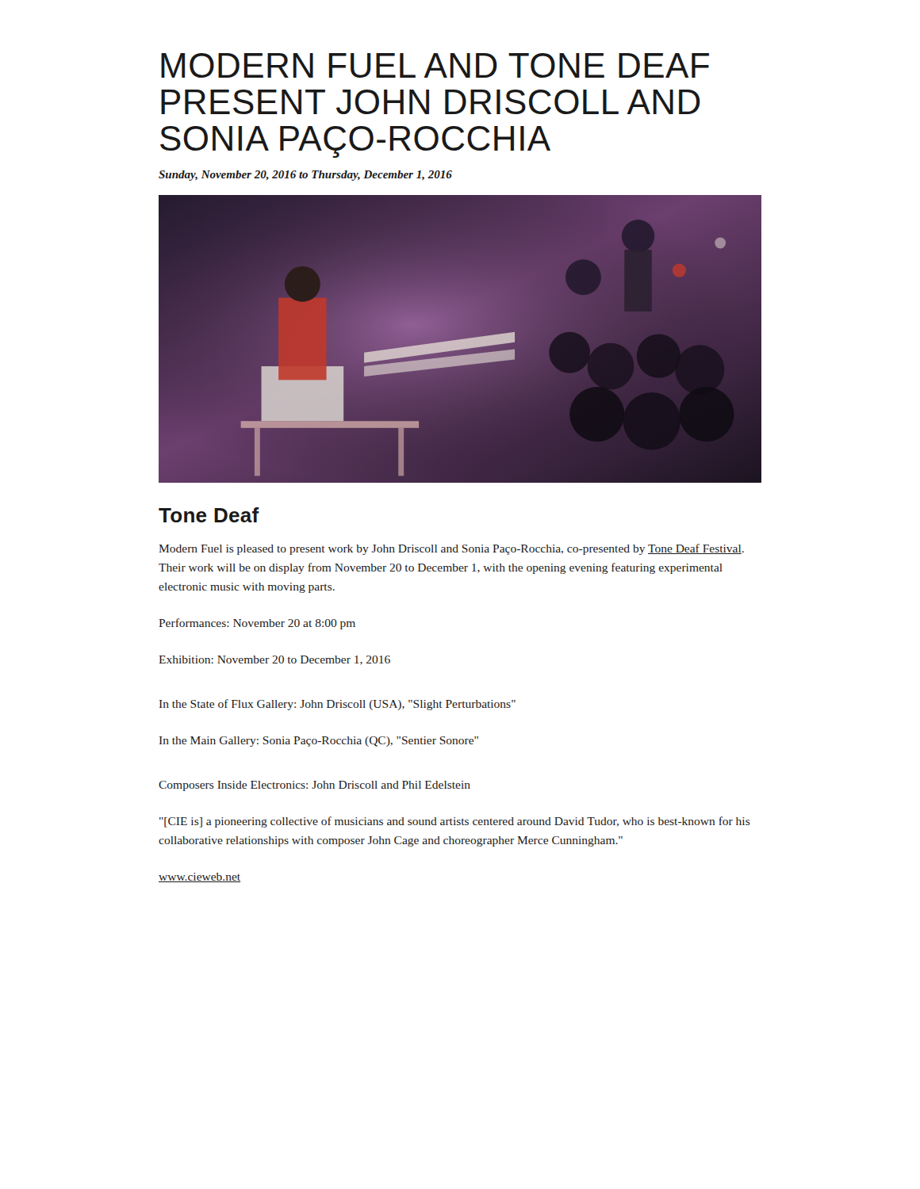Modern Fuel and Tone Deaf present John Driscoll and Sonia Paço-Rocchia
Sunday, November 20, 2016 to Thursday, December 1, 2016
Tone Deaf
Modern Fuel is pleased to present work by John Driscoll and Sonia Paço-Rocchia, co-presented by Tone Deaf Festival. Their work will be on display from November 20 to December 1, with the opening evening featuring experimental electronic music with moving parts.
Performances: November 20 at 8:00 pm
Exhibition: November 20 to December 1, 2016
In the State of Flux Gallery: John Driscoll (USA), "Slight Perturbations"
In the Main Gallery: Sonia Paço-Rocchia (QC), "Sentier Sonore"
Composers Inside Electronics: John Driscoll and Phil Edelstein
"[CIE is] a pioneering collective of musicians and sound artists centered around David Tudor, who is best-known for his collaborative relationships with composer John Cage and choreographer Merce Cunningham."
www.cieweb.net